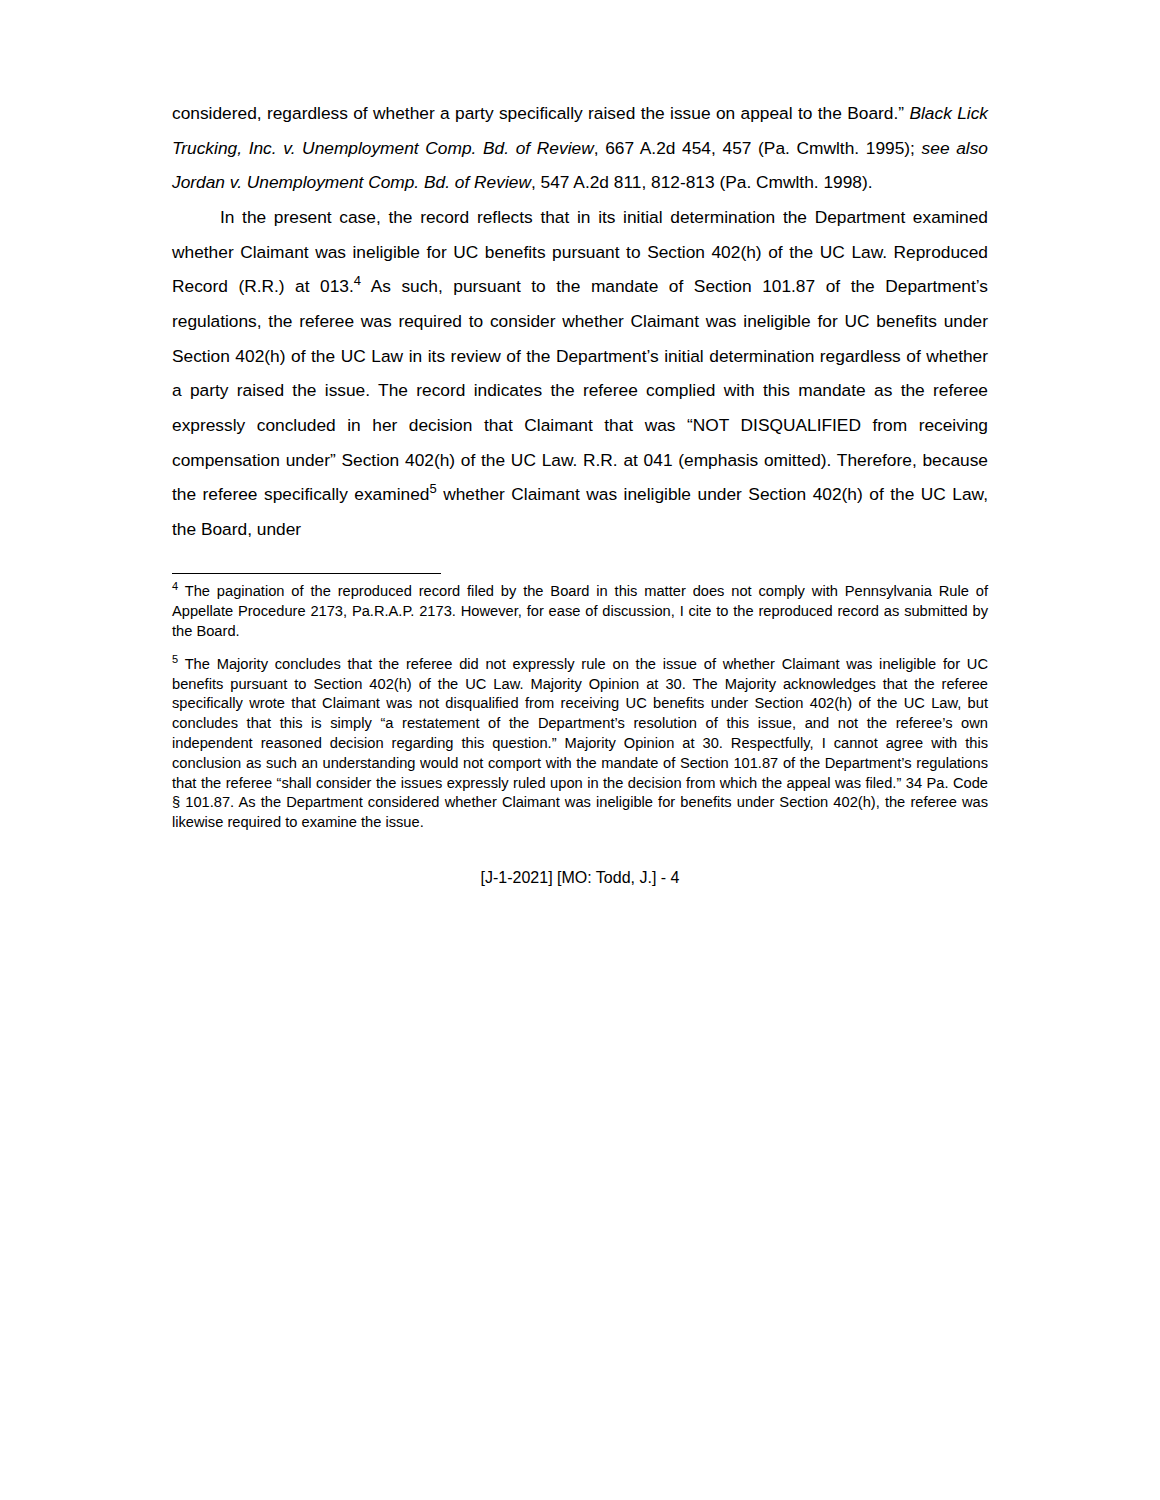considered, regardless of whether a party specifically raised the issue on appeal to the Board.” Black Lick Trucking, Inc. v. Unemployment Comp. Bd. of Review, 667 A.2d 454, 457 (Pa. Cmwlth. 1995); see also Jordan v. Unemployment Comp. Bd. of Review, 547 A.2d 811, 812-813 (Pa. Cmwlth. 1998).
In the present case, the record reflects that in its initial determination the Department examined whether Claimant was ineligible for UC benefits pursuant to Section 402(h) of the UC Law. Reproduced Record (R.R.) at 013.4 As such, pursuant to the mandate of Section 101.87 of the Department’s regulations, the referee was required to consider whether Claimant was ineligible for UC benefits under Section 402(h) of the UC Law in its review of the Department’s initial determination regardless of whether a party raised the issue. The record indicates the referee complied with this mandate as the referee expressly concluded in her decision that Claimant that was “NOT DISQUALIFIED from receiving compensation under” Section 402(h) of the UC Law. R.R. at 041 (emphasis omitted). Therefore, because the referee specifically examined5 whether Claimant was ineligible under Section 402(h) of the UC Law, the Board, under
4 The pagination of the reproduced record filed by the Board in this matter does not comply with Pennsylvania Rule of Appellate Procedure 2173, Pa.R.A.P. 2173. However, for ease of discussion, I cite to the reproduced record as submitted by the Board.
5 The Majority concludes that the referee did not expressly rule on the issue of whether Claimant was ineligible for UC benefits pursuant to Section 402(h) of the UC Law. Majority Opinion at 30. The Majority acknowledges that the referee specifically wrote that Claimant was not disqualified from receiving UC benefits under Section 402(h) of the UC Law, but concludes that this is simply “a restatement of the Department’s resolution of this issue, and not the referee’s own independent reasoned decision regarding this question.” Majority Opinion at 30. Respectfully, I cannot agree with this conclusion as such an understanding would not comport with the mandate of Section 101.87 of the Department’s regulations that the referee “shall consider the issues expressly ruled upon in the decision from which the appeal was filed.” 34 Pa. Code § 101.87. As the Department considered whether Claimant was ineligible for benefits under Section 402(h), the referee was likewise required to examine the issue.
[J-1-2021] [MO: Todd, J.] - 4